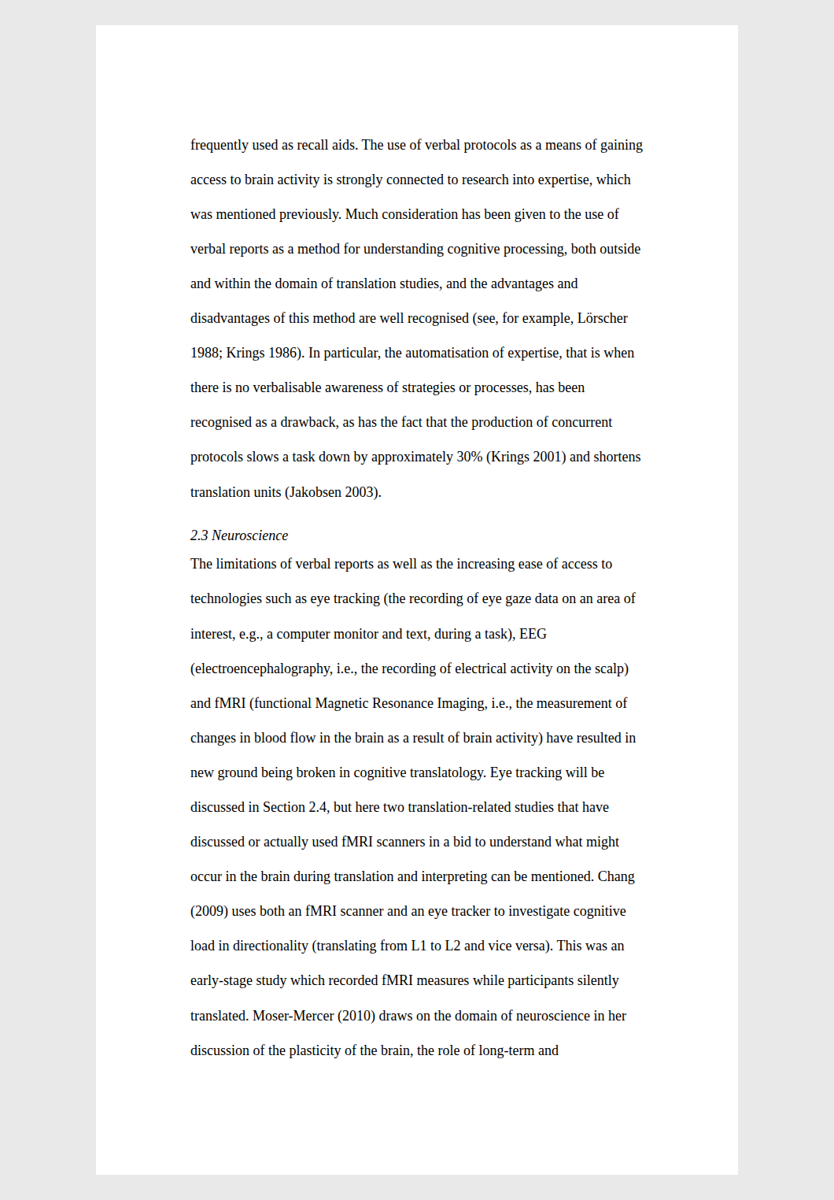frequently used as recall aids. The use of verbal protocols as a means of gaining access to brain activity is strongly connected to research into expertise, which was mentioned previously. Much consideration has been given to the use of verbal reports as a method for understanding cognitive processing, both outside and within the domain of translation studies, and the advantages and disadvantages of this method are well recognised (see, for example, Lörscher 1988; Krings 1986). In particular, the automatisation of expertise, that is when there is no verbalisable awareness of strategies or processes, has been recognised as a drawback, as has the fact that the production of concurrent protocols slows a task down by approximately 30% (Krings 2001) and shortens translation units (Jakobsen 2003).
2.3 Neuroscience
The limitations of verbal reports as well as the increasing ease of access to technologies such as eye tracking (the recording of eye gaze data on an area of interest, e.g., a computer monitor and text, during a task), EEG (electroencephalography, i.e., the recording of electrical activity on the scalp) and fMRI (functional Magnetic Resonance Imaging, i.e., the measurement of changes in blood flow in the brain as a result of brain activity) have resulted in new ground being broken in cognitive translatology. Eye tracking will be discussed in Section 2.4, but here two translation-related studies that have discussed or actually used fMRI scanners in a bid to understand what might occur in the brain during translation and interpreting can be mentioned. Chang (2009) uses both an fMRI scanner and an eye tracker to investigate cognitive load in directionality (translating from L1 to L2 and vice versa). This was an early-stage study which recorded fMRI measures while participants silently translated. Moser-Mercer (2010) draws on the domain of neuroscience in her discussion of the plasticity of the brain, the role of long-term and